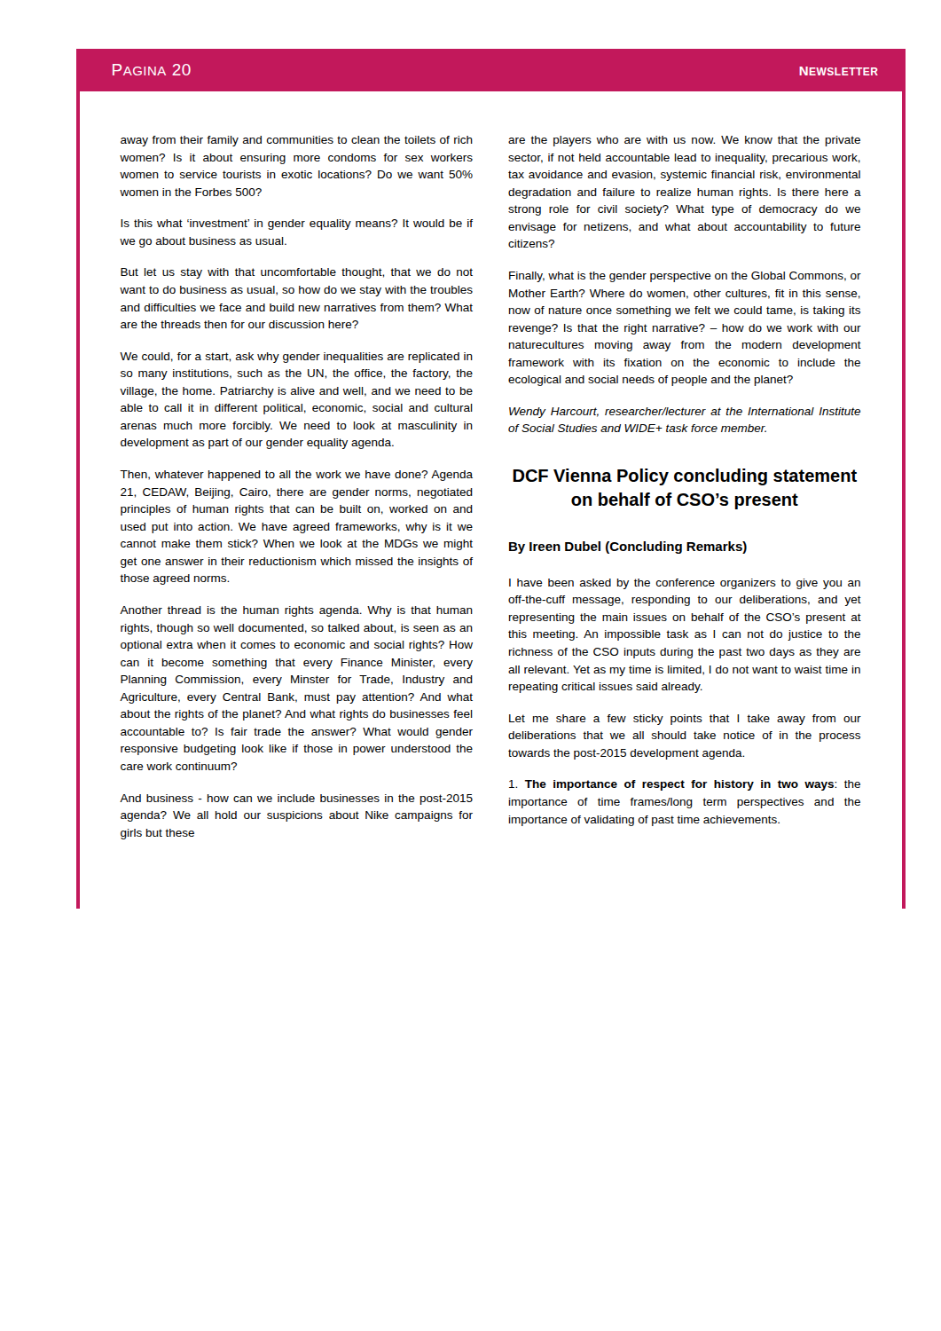PAGINA 20
NEWSLETTER
away from their family and communities to clean the toilets of rich women? Is it about ensuring more condoms for sex workers women to service tourists in exotic locations? Do we want 50% women in the Forbes 500?
Is this what ‘investment’ in gender equality means? It would be if we go about business as usual.
But let us stay with that uncomfortable thought, that we do not want to do business as usual, so how do we stay with the troubles and difficulties we face and build new narratives from them? What are the threads then for our discussion here?
We could, for a start, ask why gender inequalities are replicated in so many institutions, such as the UN, the office, the factory, the village, the home. Patriarchy is alive and well, and we need to be able to call it in different political, economic, social and cultural arenas much more forcibly. We need to look at masculinity in development as part of our gender equality agenda.
Then, whatever happened to all the work we have done? Agenda 21, CEDAW, Beijing, Cairo, there are gender norms, negotiated principles of human rights that can be built on, worked on and used put into action. We have agreed frameworks, why is it we cannot make them stick? When we look at the MDGs we might get one answer in their reductionism which missed the insights of those agreed norms.
Another thread is the human rights agenda. Why is that human rights, though so well documented, so talked about, is seen as an optional extra when it comes to economic and social rights? How can it become something that every Finance Minister, every Planning Commission, every Minster for Trade, Industry and Agriculture, every Central Bank, must pay attention? And what about the rights of the planet? And what rights do businesses feel accountable to? Is fair trade the answer? What would gender responsive budgeting look like if those in power understood the care work continuum?
And business - how can we include businesses in the post-2015 agenda? We all hold our suspicions about Nike campaigns for girls but these
are the players who are with us now. We know that the private sector, if not held accountable lead to inequality, precarious work, tax avoidance and evasion, systemic financial risk, environmental degradation and failure to realize human rights. Is there here a strong role for civil society? What type of democracy do we envisage for netizens, and what about accountability to future citizens?
Finally, what is the gender perspective on the Global Commons, or Mother Earth? Where do women, other cultures, fit in this sense, now of nature once something we felt we could tame, is taking its revenge? Is that the right narrative? – how do we work with our naturecultures moving away from the modern development framework with its fixation on the economic to include the ecological and social needs of people and the planet?
Wendy Harcourt, researcher/lecturer at the International Institute of Social Studies and WIDE+ task force member.
DCF Vienna Policy concluding statement on behalf of CSO’s present
By Ireen Dubel (Concluding Remarks)
I have been asked by the conference organizers to give you an off-the-cuff message, responding to our deliberations, and yet representing the main issues on behalf of the CSO’s present at this meeting. An impossible task as I can not do justice to the richness of the CSO inputs during the past two days as they are all relevant. Yet as my time is limited, I do not want to waist time in repeating critical issues said already.
Let me share a few sticky points that I take away from our deliberations that we all should take notice of in the process towards the post-2015 development agenda.
1. The importance of respect for history in two ways: the importance of time frames/long term perspectives and the importance of validating of past time achievements.